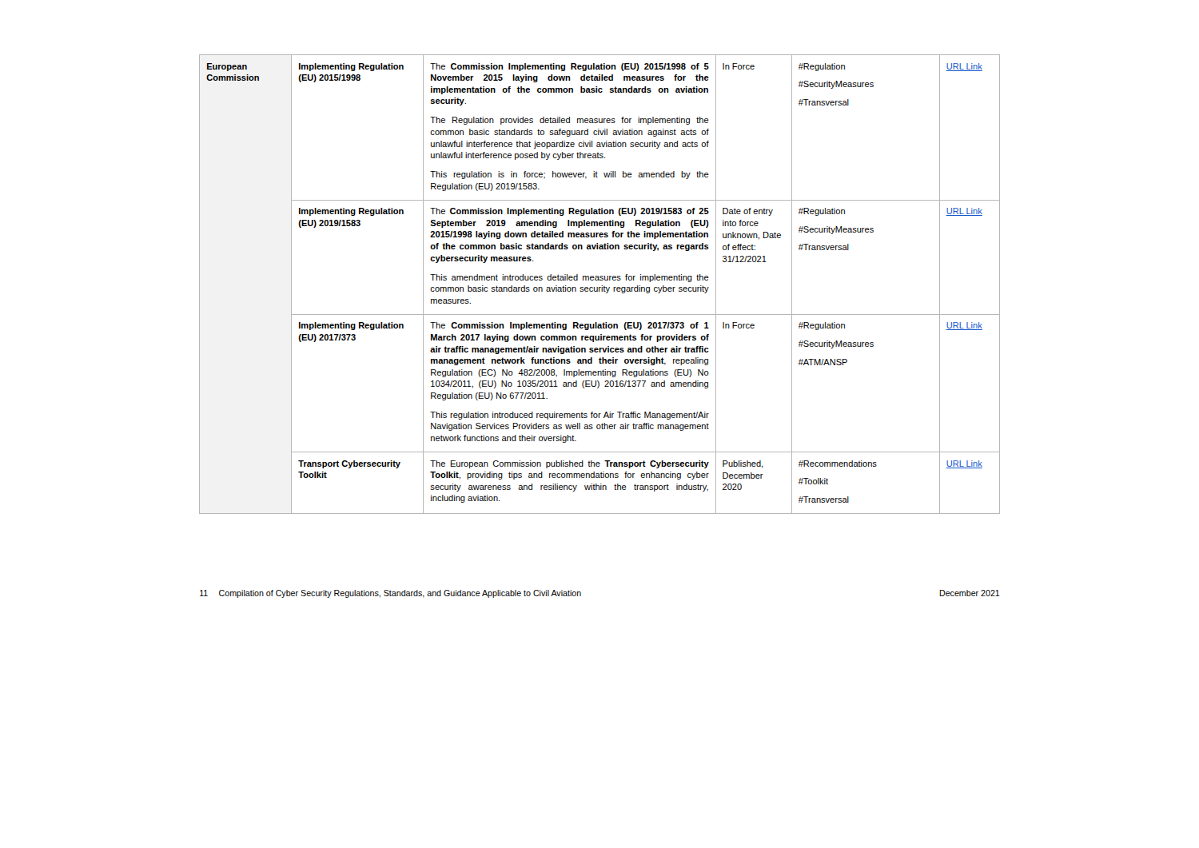| European Commission | Implementing Regulation (EU) 2015/1998 | The Commission Implementing Regulation (EU) 2015/1998 of 5 November 2015 laying down detailed measures for the implementation of the common basic standards on aviation security . The Regulation provides detailed measures for implementing the common basic standards to safeguard civil aviation against acts of unlawful interference that jeopardize civil aviation security and acts of unlawful interference posed by cyber threats. This regulation is in force; however, it will be amended by the Regulation (EU) 2019/1583. | In Force | #Regulation #SecurityMeasures #Transversal | URL Link |
| Implementing Regulation (EU) 2019/1583 | The Commission Implementing Regulation (EU) 2019/1583 of 25 September 2019 amending Implementing Regulation (EU) 2015/1998 laying down detailed measures for the implementation of the common basic standards on aviation security, as regards cybersecurity measures . This amendment introduces detailed measures for implementing the common basic standards on aviation security regarding cyber security measures. | Date of entry into force unknown, Date of effect: 31/12/2021 | #Regulation #SecurityMeasures #Transversal | URL Link |
| Implementing Regulation (EU) 2017/373 | The Commission Implementing Regulation (EU) 2017/373 of 1 March 2017 laying down common requirements for providers of air traffic management/air navigation services and other air traffic management network functions and their oversight , repealing Regulation (EC) No 482/2008, Implementing Regulations (EU) No 1034/2011, (EU) No 1035/2011 and (EU) 2016/1377 and amending Regulation (EU) No 677/2011. This regulation introduced requirements for Air Traffic Management/Air Navigation Services Providers as well as other air traffic management network functions and their oversight. | In Force | #Regulation #SecurityMeasures #ATM/ANSP | URL Link |
| Transport Cybersecurity Toolkit | The European Commission published the Transport Cybersecurity Toolkit , providing tips and recommendations for enhancing cyber security awareness and resiliency within the transport industry, including aviation. | Published, December 2020 | #Recommendations #Toolkit #Transversal | URL Link |
11 Compilation of Cyber Security Regulations, Standards, and Guidance Applicable to Civil Aviation
December 2021